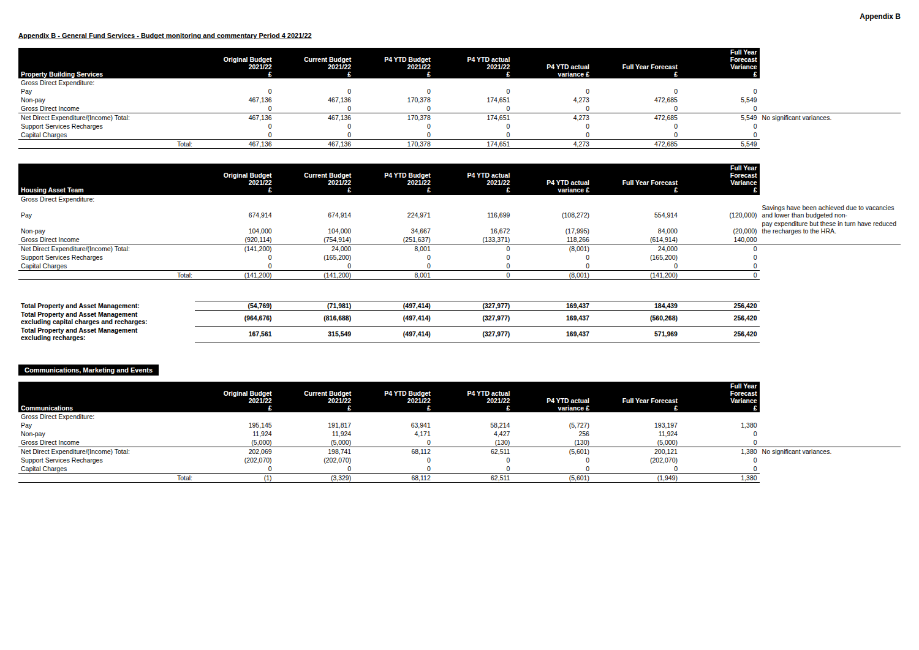Appendix B
Appendix B - General Fund Services - Budget monitoring and commentary Period 4 2021/22
| Property Building Services | Original Budget 2021/22 £ | Current Budget 2021/22 £ | P4 YTD Budget 2021/22 £ | P4 YTD actual 2021/22 £ | P4 YTD actual variance £ | Full Year Forecast £ | Full Year Forecast Variance £ | |
| --- | --- | --- | --- | --- | --- | --- | --- | --- |
| Gross Direct Expenditure: | |
| Pay | 0 | 0 | 0 | 0 | 0 | 0 | 0 | |
| Non-pay | 467,136 | 467,136 | 170,378 | 174,651 | 4,273 | 472,685 | 5,549 | |
| Gross Direct Income | 0 | 0 | 0 | 0 | 0 | 0 | 0 | |
| Net Direct Expenditure/(Income) Total: | 467,136 | 467,136 | 170,378 | 174,651 | 4,273 | 472,685 | 5,549 | No significant variances. |
| Support Services Recharges | 0 | 0 | 0 | 0 | 0 | 0 | 0 | |
| Capital Charges | 0 | 0 | 0 | 0 | 0 | 0 | 0 | |
| Total: | 467,136 | 467,136 | 170,378 | 174,651 | 4,273 | 472,685 | 5,549 | |
| Housing Asset Team | Original Budget 2021/22 £ | Current Budget 2021/22 £ | P4 YTD Budget 2021/22 £ | P4 YTD actual 2021/22 £ | P4 YTD actual variance £ | Full Year Forecast £ | Full Year Forecast Variance £ | |
| --- | --- | --- | --- | --- | --- | --- | --- | --- |
| Gross Direct Expenditure: | |
| Pay | 674,914 | 674,914 | 224,971 | 116,699 | (108,272) | 554,914 | (120,000) | Savings have been achieved due to vacancies and lower than budgeted non- |
| Non-pay | 104,000 | 104,000 | 34,667 | 16,672 | (17,995) | 84,000 | (20,000) | pay expenditure but these in turn have reduced the recharges to the HRA. |
| Gross Direct Income | (920,114) | (754,914) | (251,637) | (133,371) | 118,266 | (614,914) | 140,000 | |
| Net Direct Expenditure/(Income) Total: | (141,200) | 24,000 | 8,001 | 0 | (8,001) | 24,000 | 0 | |
| Support Services Recharges | 0 | (165,200) | 0 | 0 | 0 | (165,200) | 0 | |
| Capital Charges | 0 | 0 | 0 | 0 | 0 | 0 | 0 | |
| Total: | (141,200) | (141,200) | 8,001 | 0 | (8,001) | (141,200) | 0 | |
| Total Property and Asset Management: | (54,769) | (71,981) | (497,414) | (327,977) | 169,437 | 184,439 | 256,420 | |
| Total Property and Asset Management excluding capital charges and recharges: | (964,676) | (816,688) | (497,414) | (327,977) | 169,437 | (560,268) | 256,420 | |
| Total Property and Asset Management excluding recharges: | 167,561 | 315,549 | (497,414) | (327,977) | 169,437 | 571,969 | 256,420 | |
Communications, Marketing and Events
| Communications | Original Budget 2021/22 £ | Current Budget 2021/22 £ | P4 YTD Budget 2021/22 £ | P4 YTD actual 2021/22 £ | P4 YTD actual variance £ | Full Year Forecast £ | Full Year Forecast Variance £ | |
| --- | --- | --- | --- | --- | --- | --- | --- | --- |
| Gross Direct Expenditure: | |
| Pay | 195,145 | 191,817 | 63,941 | 58,214 | (5,727) | 193,197 | 1,380 | |
| Non-pay | 11,924 | 11,924 | 4,171 | 4,427 | 256 | 11,924 | 0 | |
| Gross Direct Income | (5,000) | (5,000) | 0 | (130) | (130) | (5,000) | 0 | |
| Net Direct Expenditure/(Income) Total: | 202,069 | 198,741 | 68,112 | 62,511 | (5,601) | 200,121 | 1,380 | No significant variances. |
| Support Services Recharges | (202,070) | (202,070) | 0 | 0 | 0 | (202,070) | 0 | |
| Capital Charges | 0 | 0 | 0 | 0 | 0 | 0 | 0 | |
| Total: | (1) | (3,329) | 68,112 | 62,511 | (5,601) | (1,949) | 1,380 | |